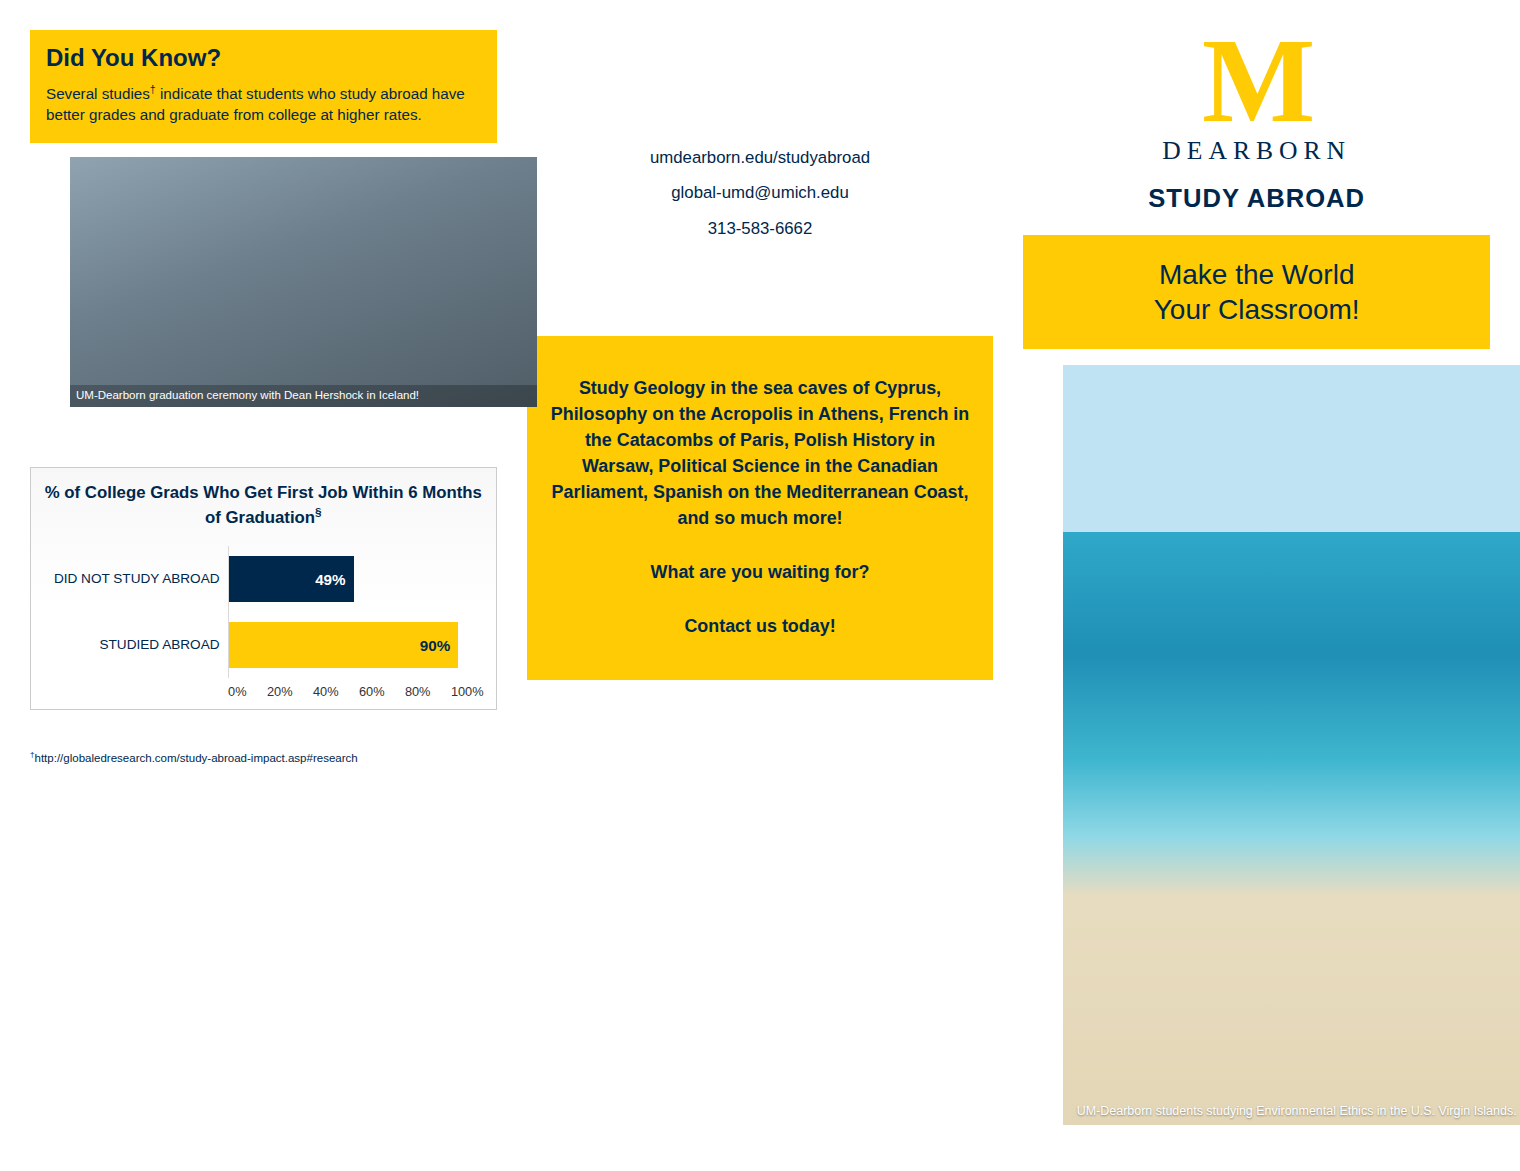Did You Know?
Several studies† indicate that students who study abroad have better grades and graduate from college at higher rates.
UM-Dearborn graduation ceremony with Dean Hershock in Iceland!
% of College Grads Who Get First Job Within 6 Months of Graduation§
| DID NOT STUDY ABROAD | 49% |
| STUDIED ABROAD | 90% |
0% 20% 40% 60% 80% 100%
†http://globaledresearch.com/study-abroad-impact.asp#research
umdearborn.edu/studyabroad
global-umd@umich.edu
313-583-6662
Study Geology in the sea caves of Cyprus, Philosophy on the Acropolis in Athens, French in the Catacombs of Paris, Polish History in Warsaw, Political Science in the Canadian Parliament, Spanish on the Mediterranean Coast, and so much more!
What are you waiting for?
Contact us today!
M
DEARBORN
STUDY ABROAD
Make the World
Your Classroom!
UM-Dearborn students studying Environmental Ethics in the U.S. Virgin Islands.